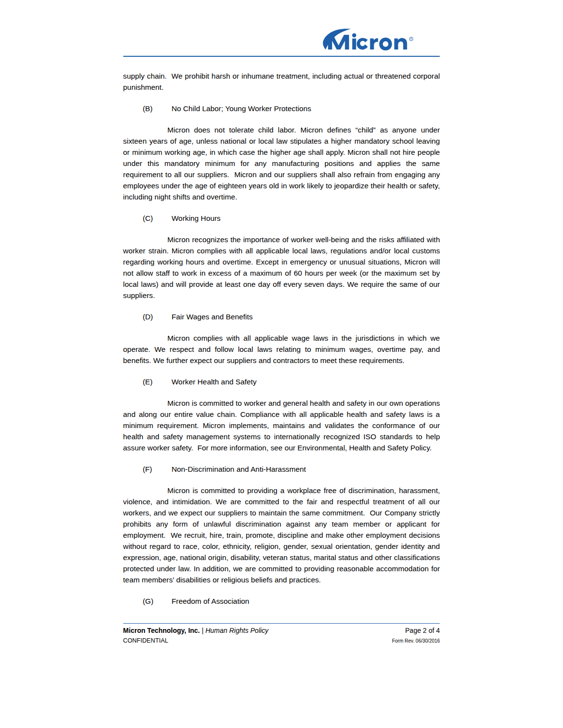R
supply chain. We prohibit harsh or inhumane treatment, including actual or threatened corporal punishment.
(B) No Child Labor; Young Worker Protections
Micron does not tolerate child labor. Micron defines “child” as anyone under sixteen years of age, unless national or local law stipulates a higher mandatory school leaving or minimum working age, in which case the higher age shall apply. Micron shall not hire people under this mandatory minimum for any manufacturing positions and applies the same requirement to all our suppliers. Micron and our suppliers shall also refrain from engaging any employees under the age of eighteen years old in work likely to jeopardize their health or safety, including night shifts and overtime.
(C) Working Hours
Micron recognizes the importance of worker well-being and the risks affiliated with worker strain. Micron complies with all applicable local laws, regulations and/or local customs regarding working hours and overtime. Except in emergency or unusual situations, Micron will not allow staff to work in excess of a maximum of 60 hours per week (or the maximum set by local laws) and will provide at least one day off every seven days. We require the same of our suppliers.
(D) Fair Wages and Benefits
Micron complies with all applicable wage laws in the jurisdictions in which we operate. We respect and follow local laws relating to minimum wages, overtime pay, and benefits. We further expect our suppliers and contractors to meet these requirements.
(E) Worker Health and Safety
Micron is committed to worker and general health and safety in our own operations and along our entire value chain. Compliance with all applicable health and safety laws is a minimum requirement. Micron implements, maintains and validates the conformance of our health and safety management systems to internationally recognized ISO standards to help assure worker safety. For more information, see our Environmental, Health and Safety Policy.
(F) Non-Discrimination and Anti-Harassment
Micron is committed to providing a workplace free of discrimination, harassment, violence, and intimidation. We are committed to the fair and respectful treatment of all our workers, and we expect our suppliers to maintain the same commitment. Our Company strictly prohibits any form of unlawful discrimination against any team member or applicant for employment. We recruit, hire, train, promote, discipline and make other employment decisions without regard to race, color, ethnicity, religion, gender, sexual orientation, gender identity and expression, age, national origin, disability, veteran status, marital status and other classifications protected under law. In addition, we are committed to providing reasonable accommodation for team members’ disabilities or religious beliefs and practices.
(G) Freedom of Association
Micron Technology, Inc. | Human Rights Policy
Page 2 of 4
CONFIDENTIAL
Form Rev. 06/30/2016